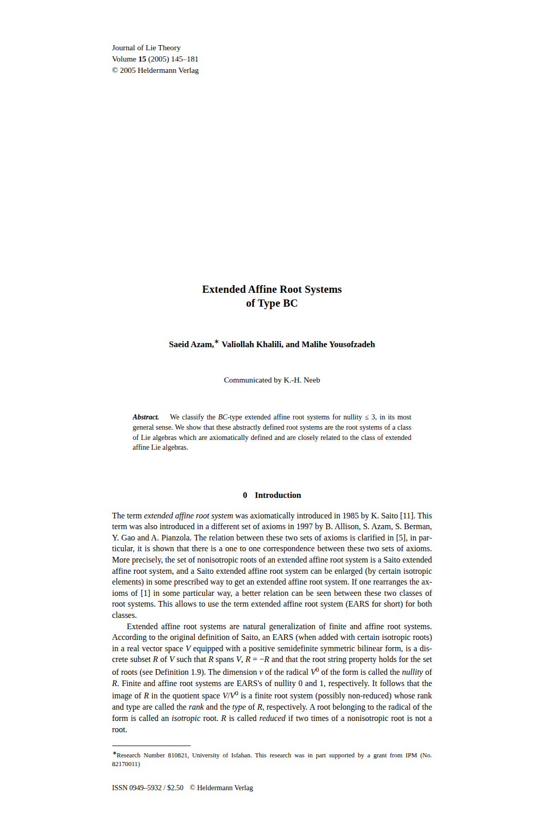Journal of Lie Theory Volume 15 (2005) 145–181 © 2005 Heldermann Verlag
Extended Affine Root Systems
of Type BC
Saeid Azam,∗ Valiollah Khalili, and Malihe Yousofzadeh
Communicated by K.-H. Neeb
Abstract. We classify the BC-type extended affine root systems for nullity ≤ 3, in its most general sense. We show that these abstractly defined root systems are the root systems of a class of Lie algebras which are axiomatically defined and are closely related to the class of extended affine Lie algebras.
0 Introduction
The term extended affine root system was axiomatically introduced in 1985 by K. Saito [11]. This term was also introduced in a different set of axioms in 1997 by B. Allison, S. Azam, S. Berman, Y. Gao and A. Pianzola. The relation between these two sets of axioms is clarified in [5], in particular, it is shown that there is a one to one correspondence between these two sets of axioms. More precisely, the set of nonisotropic roots of an extended affine root system is a Saito extended affine root system, and a Saito extended affine root system can be enlarged (by certain isotropic elements) in some prescribed way to get an extended affine root system. If one rearranges the axioms of [1] in some particular way, a better relation can be seen between these two classes of root systems. This allows to use the term extended affine root system (EARS for short) for both classes.
Extended affine root systems are natural generalization of finite and affine root systems. According to the original definition of Saito, an EARS (when added with certain isotropic roots) in a real vector space V equipped with a positive semidefinite symmetric bilinear form, is a discrete subset R of V such that R spans V, R = −R and that the root string property holds for the set of roots (see Definition 1.9). The dimension ν of the radical V0 of the form is called the nullity of R. Finite and affine root systems are EARS's of nullity 0 and 1, respectively. It follows that the image of R in the quotient space V/V0 is a finite root system (possibly non-reduced) whose rank and type are called the rank and the type of R, respectively. A root belonging to the radical of the form is called an isotropic root. R is called reduced if two times of a nonisotropic root is not a root.
∗Research Number 810821, University of Isfahan. This research was in part supported by a grant from IPM (No. 82170011)
ISSN 0949–5932 / $2.50© Heldermann Verlag